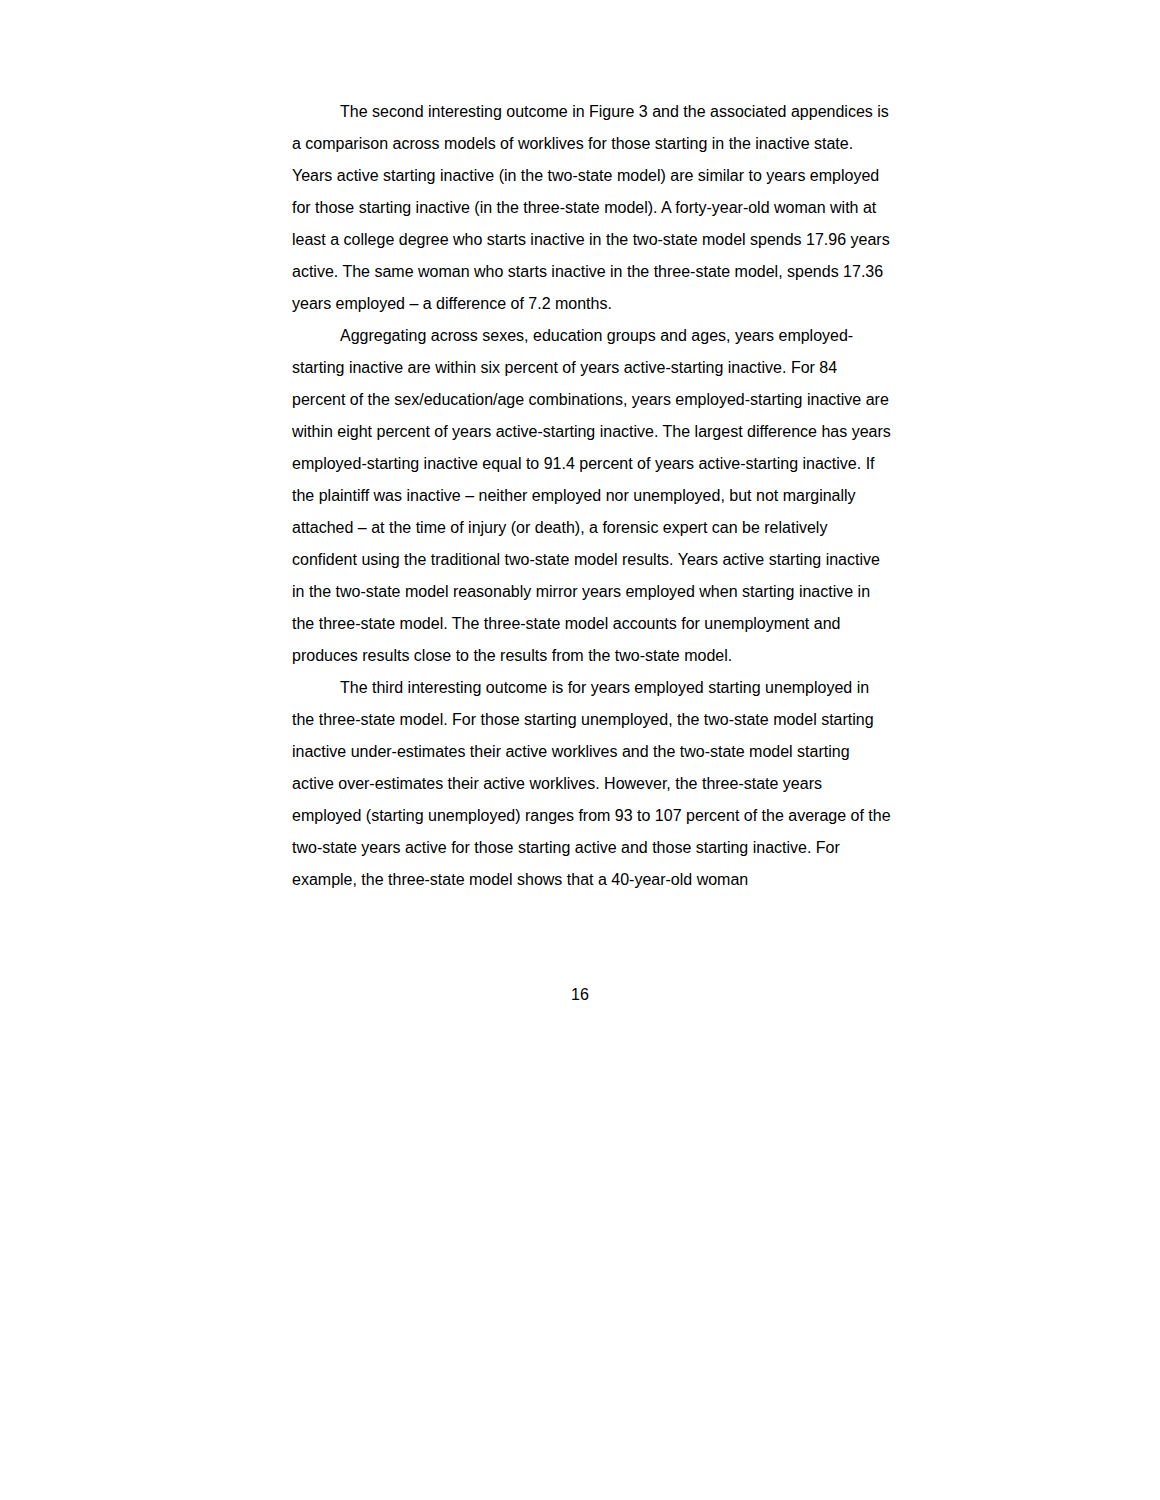The second interesting outcome in Figure 3 and the associated appendices is a comparison across models of worklives for those starting in the inactive state. Years active starting inactive (in the two-state model) are similar to years employed for those starting inactive (in the three-state model). A forty-year-old woman with at least a college degree who starts inactive in the two-state model spends 17.96 years active. The same woman who starts inactive in the three-state model, spends 17.36 years employed – a difference of 7.2 months.
Aggregating across sexes, education groups and ages, years employed-starting inactive are within six percent of years active-starting inactive. For 84 percent of the sex/education/age combinations, years employed-starting inactive are within eight percent of years active-starting inactive. The largest difference has years employed-starting inactive equal to 91.4 percent of years active-starting inactive. If the plaintiff was inactive – neither employed nor unemployed, but not marginally attached – at the time of injury (or death), a forensic expert can be relatively confident using the traditional two-state model results. Years active starting inactive in the two-state model reasonably mirror years employed when starting inactive in the three-state model. The three-state model accounts for unemployment and produces results close to the results from the two-state model.
The third interesting outcome is for years employed starting unemployed in the three-state model. For those starting unemployed, the two-state model starting inactive under-estimates their active worklives and the two-state model starting active over-estimates their active worklives. However, the three-state years employed (starting unemployed) ranges from 93 to 107 percent of the average of the two-state years active for those starting active and those starting inactive. For example, the three-state model shows that a 40-year-old woman
16